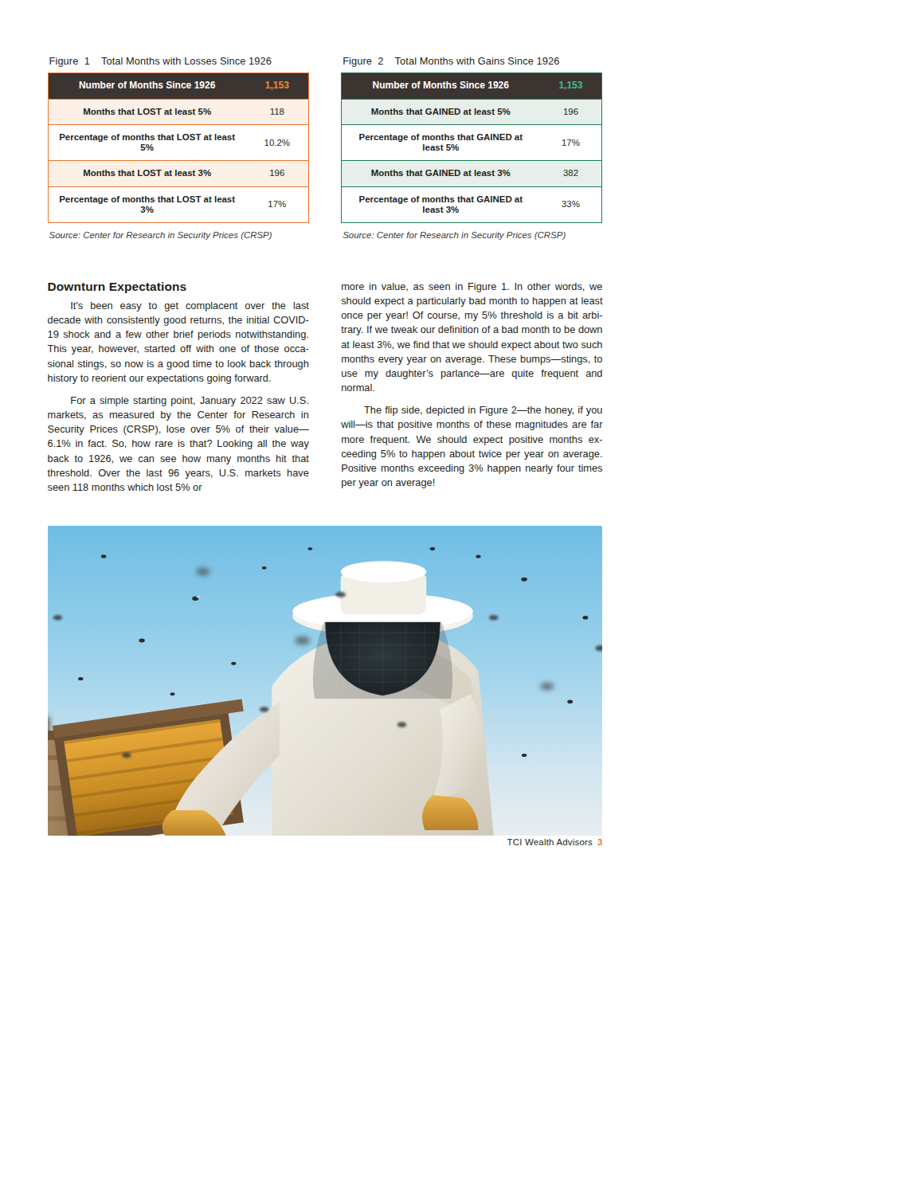Figure 1 Total Months with Losses Since 1926
| Number of Months Since 1926 | 1,153 |
| --- | --- |
| Months that LOST at least 5% | 118 |
| Percentage of months that LOST at least 5% | 10.2% |
| Months that LOST at least 3% | 196 |
| Percentage of months that LOST at least 3% | 17% |
Source: Center for Research in Security Prices (CRSP)
Figure 2 Total Months with Gains Since 1926
| Number of Months Since 1926 | 1,153 |
| --- | --- |
| Months that GAINED at least 5% | 196 |
| Percentage of months that GAINED at least 5% | 17% |
| Months that GAINED at least 3% | 382 |
| Percentage of months that GAINED at least 3% | 33% |
Source: Center for Research in Security Prices (CRSP)
Downturn Expectations
It's been easy to get complacent over the last decade with consistently good returns, the initial COVID-19 shock and a few other brief periods notwithstanding. This year, however, started off with one of those occasional stings, so now is a good time to look back through history to reorient our expectations going forward.
For a simple starting point, January 2022 saw U.S. markets, as measured by the Center for Research in Security Prices (CRSP), lose over 5% of their value—6.1% in fact. So, how rare is that? Looking all the way back to 1926, we can see how many months hit that threshold. Over the last 96 years, U.S. markets have seen 118 months which lost 5% or
more in value, as seen in Figure 1. In other words, we should expect a particularly bad month to happen at least once per year! Of course, my 5% threshold is a bit arbitrary. If we tweak our definition of a bad month to be down at least 3%, we find that we should expect about two such months every year on average. These bumps—stings, to use my daughter’s parlance—are quite frequent and normal.
The flip side, depicted in Figure 2—the honey, if you will—is that positive months of these magnitudes are far more frequent. We should expect positive months exceeding 5% to happen about twice per year on average. Positive months exceeding 3% happen nearly four times per year on average!
TCI Wealth Advisors3